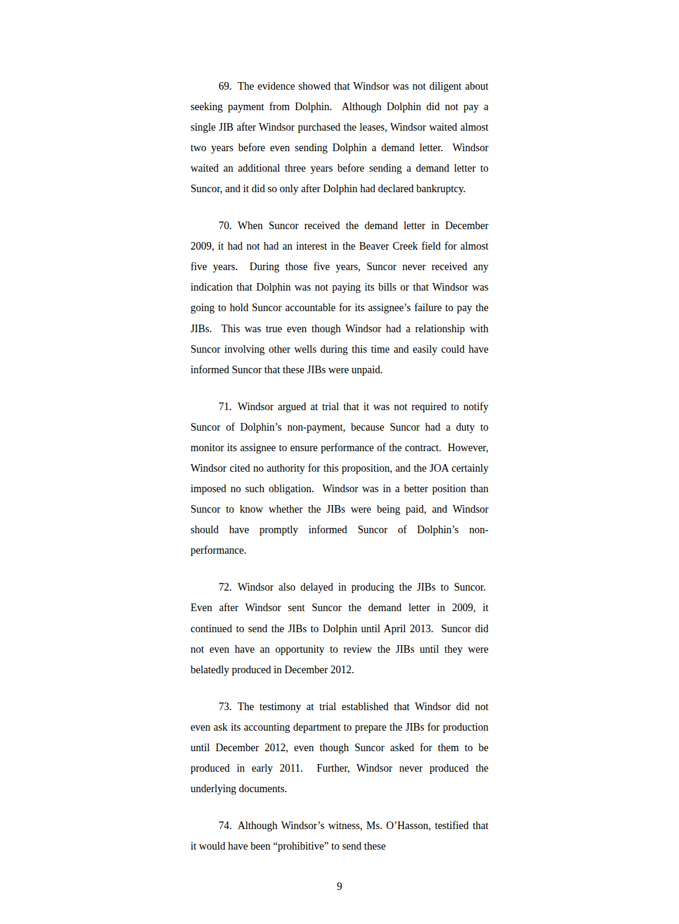69. The evidence showed that Windsor was not diligent about seeking payment from Dolphin. Although Dolphin did not pay a single JIB after Windsor purchased the leases, Windsor waited almost two years before even sending Dolphin a demand letter. Windsor waited an additional three years before sending a demand letter to Suncor, and it did so only after Dolphin had declared bankruptcy.
70. When Suncor received the demand letter in December 2009, it had not had an interest in the Beaver Creek field for almost five years. During those five years, Suncor never received any indication that Dolphin was not paying its bills or that Windsor was going to hold Suncor accountable for its assignee’s failure to pay the JIBs. This was true even though Windsor had a relationship with Suncor involving other wells during this time and easily could have informed Suncor that these JIBs were unpaid.
71. Windsor argued at trial that it was not required to notify Suncor of Dolphin’s non-payment, because Suncor had a duty to monitor its assignee to ensure performance of the contract. However, Windsor cited no authority for this proposition, and the JOA certainly imposed no such obligation. Windsor was in a better position than Suncor to know whether the JIBs were being paid, and Windsor should have promptly informed Suncor of Dolphin’s non-performance.
72. Windsor also delayed in producing the JIBs to Suncor. Even after Windsor sent Suncor the demand letter in 2009, it continued to send the JIBs to Dolphin until April 2013. Suncor did not even have an opportunity to review the JIBs until they were belatedly produced in December 2012.
73. The testimony at trial established that Windsor did not even ask its accounting department to prepare the JIBs for production until December 2012, even though Suncor asked for them to be produced in early 2011. Further, Windsor never produced the underlying documents.
74. Although Windsor’s witness, Ms. O’Hasson, testified that it would have been “prohibitive” to send these
9